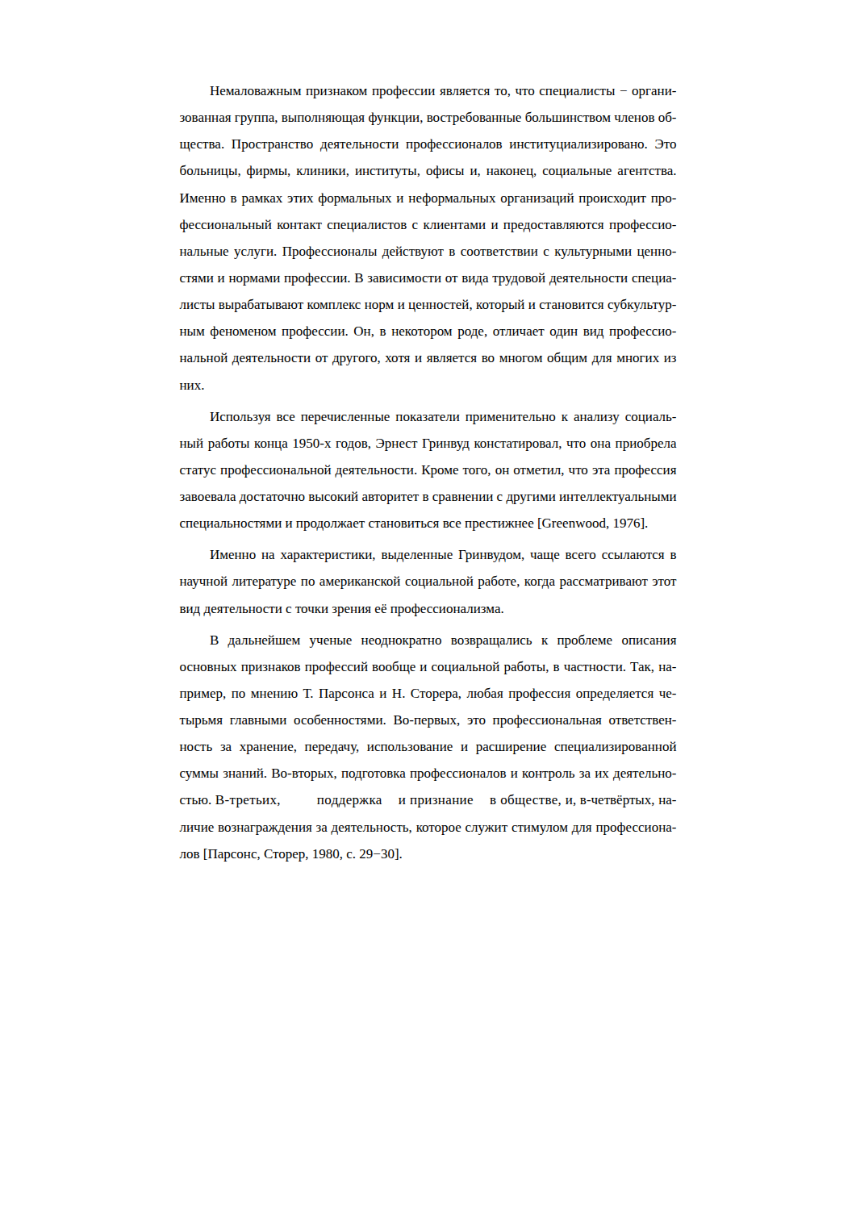Немаловажным признаком профессии является то, что специалисты − организованная группа, выполняющая функции, востребованные большинством членов общества. Пространство деятельности профессионалов институциализировано. Это больницы, фирмы, клиники, институты, офисы и, наконец, социальные агентства. Именно в рамках этих формальных и неформальных организаций происходит профессиональный контакт специалистов с клиентами и предоставляются профессиональные услуги. Профессионалы действуют в соответствии с культурными ценностями и нормами профессии. В зависимости от вида трудовой деятельности специалисты вырабатывают комплекс норм и ценностей, который и становится субкультурным феноменом профессии. Он, в некотором роде, отличает один вид профессиональной деятельности от другого, хотя и является во многом общим для многих из них.
Используя все перечисленные показатели применительно к анализу социальный работы конца 1950-х годов, Эрнест Гринвуд констатировал, что она приобрела статус профессиональной деятельности. Кроме того, он отметил, что эта профессия завоевала достаточно высокий авторитет в сравнении с другими интеллектуальными специальностями и продолжает становиться все престижнее [Greenwood, 1976].
Именно на характеристики, выделенные Гринвудом, чаще всего ссылаются в научной литературе по американской социальной работе, когда рассматривают этот вид деятельности с точки зрения её профессионализма.
В дальнейшем ученые неоднократно возвращались к проблеме описания основных признаков профессий вообще и социальной работы, в частности. Так, например, по мнению Т. Парсонса и Н. Сторера, любая профессия определяется четырьмя главными особенностями. Во-первых, это профессиональная ответственность за хранение, передачу, использование и расширение специализированной суммы знаний. Во-вторых, подготовка профессионалов и контроль за их деятельностью. В-третьих, поддержка и признание в обществе, и, в-четвёртых, наличие вознаграждения за деятельность, которое служит стимулом для профессионалов [Парсонс, Сторер, 1980, с. 29−30].